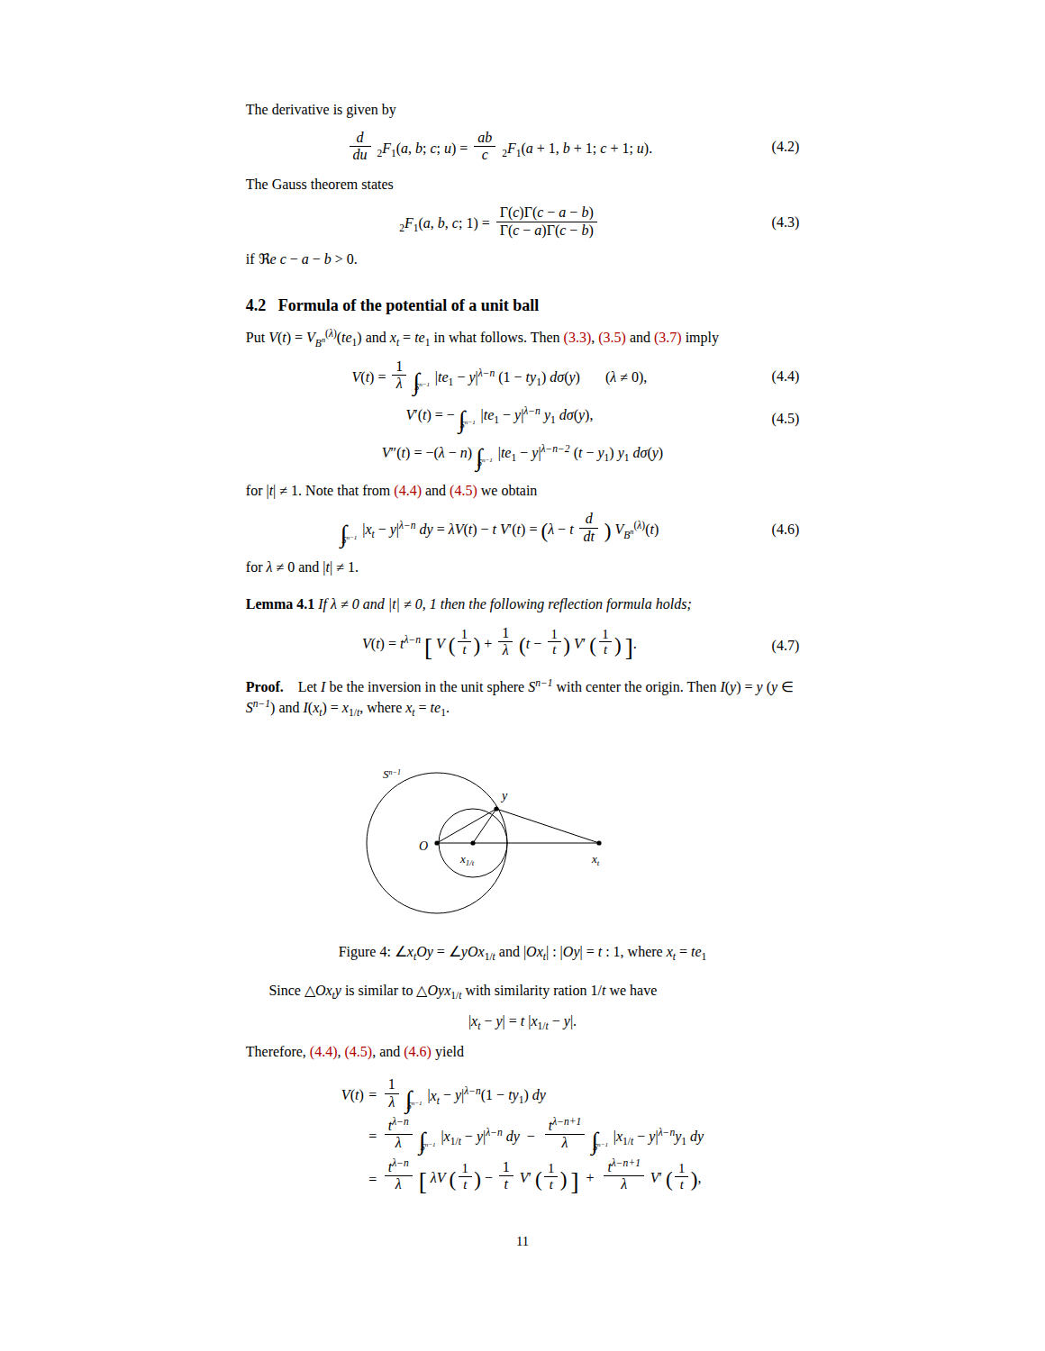The derivative is given by
ddu 2F1(a, b; c; u) = ab c 2F1(a + 1, b + 1; c + 1; u).
(4.2)
The Gauss theorem states
2F1(a, b, c; 1) = Γ(c)Γ(c − a − b) Γ(c − a)Γ(c − b)
(4.3)
if ℜe c − a − b > 0.
4.2 Formula of the potential of a unit ball
Put V(t) = VBn(λ)(te1) and xt = te1 in what follows. Then (3.3), (3.5) and (3.7) imply
V(t) = 1 λ ∫Sn−1 |te1 − y|λ−n (1 − ty1) dσ(y) (λ ≠ 0),
(4.4)
V′(t) = − ∫Sn−1 |te1 − y|λ−n y1 dσ(y),
(4.5)
V″(t) = −(λ − n) ∫Sn−1 |te1 − y|λ−n−2 (t − y1) y1 dσ(y)
for |t| ≠ 1. Note that from (4.4) and (4.5) we obtain
∫Sn−1 |xt − y|λ−n dy = λV(t) − t V′(t) = (λ − t ddt ) VBn(λ)(t)
(4.6)
for λ ≠ 0 and |t| ≠ 1.
Lemma 4.1 If λ ≠ 0 and |t| ≠ 0, 1 then the following reflection formula holds;
V(t) = tλ−n [ V (1 t) + 1 λ (t − 1 t) V′ (1 t) ].
(4.7)
Proof. Let I be the inversion in the unit sphere Sn−1 with center the origin. Then I(y) = y (y ∈ Sn−1) and I(xt) = x1/t, where xt = te1.
Sn−1 y O x1/t xt
Figure 4: ∠xtOy = ∠yOx1/t and |Oxt| : |Oy| = t : 1, where xt = te1
Since △Oxty is similar to △Oyx1/t with similarity ration 1/t we have
|xt − y| = t |x1/t − y|.
Therefore, (4.4), (4.5), and (4.6) yield
| V ( t ) | = | 1 λ ∫ S n−1 / x t − y / λ−n (1 − ty 1 ) dy |
| | = | t λ−n λ ∫ S n−1 / x 1/ t − y / λ−n dy − t λ−n+1 λ ∫ S n−1 / x 1/ t − y / λ−n y 1 dy |
| | = | t λ−n λ [ λV ( 1 t ) − 1 t V ′ ( 1 t ) ] + t λ−n+1 λ V ′ ( 1 t ) , |
11